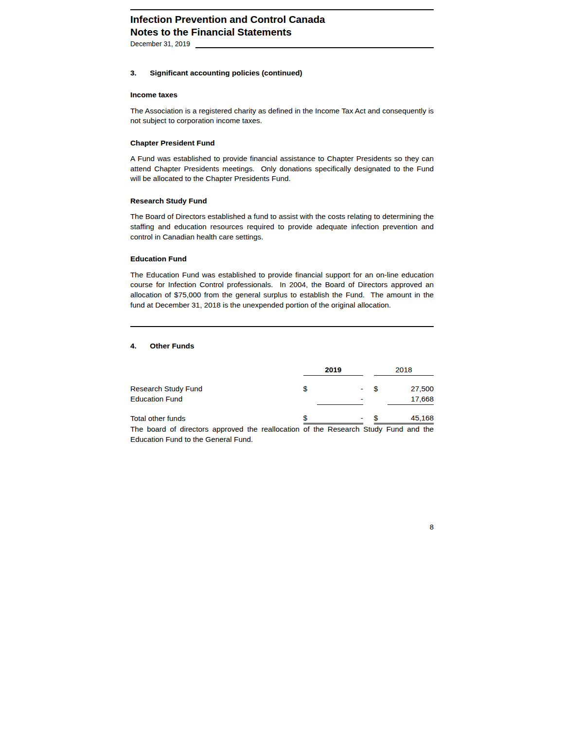Infection Prevention and Control Canada
Notes to the Financial Statements
December 31, 2019
3. Significant accounting policies (continued)
Income taxes
The Association is a registered charity as defined in the Income Tax Act and consequently is not subject to corporation income taxes.
Chapter President Fund
A Fund was established to provide financial assistance to Chapter Presidents so they can attend Chapter Presidents meetings. Only donations specifically designated to the Fund will be allocated to the Chapter Presidents Fund.
Research Study Fund
The Board of Directors established a fund to assist with the costs relating to determining the staffing and education resources required to provide adequate infection prevention and control in Canadian health care settings.
Education Fund
The Education Fund was established to provide financial support for an on-line education course for Infection Control professionals. In 2004, the Board of Directors approved an allocation of $75,000 from the general surplus to establish the Fund. The amount in the fund at December 31, 2018 is the unexpended portion of the original allocation.
4. Other Funds
| | 2019 | | 2018 |
| Research Study Fund | $ | - | | $ | 27,500 |
| Education Fund | | - | | | 17,668 |
| Total other funds | $ | - | | $ | 45,168 |
The board of directors approved the reallocation of the Research Study Fund and the Education Fund to the General Fund.
8